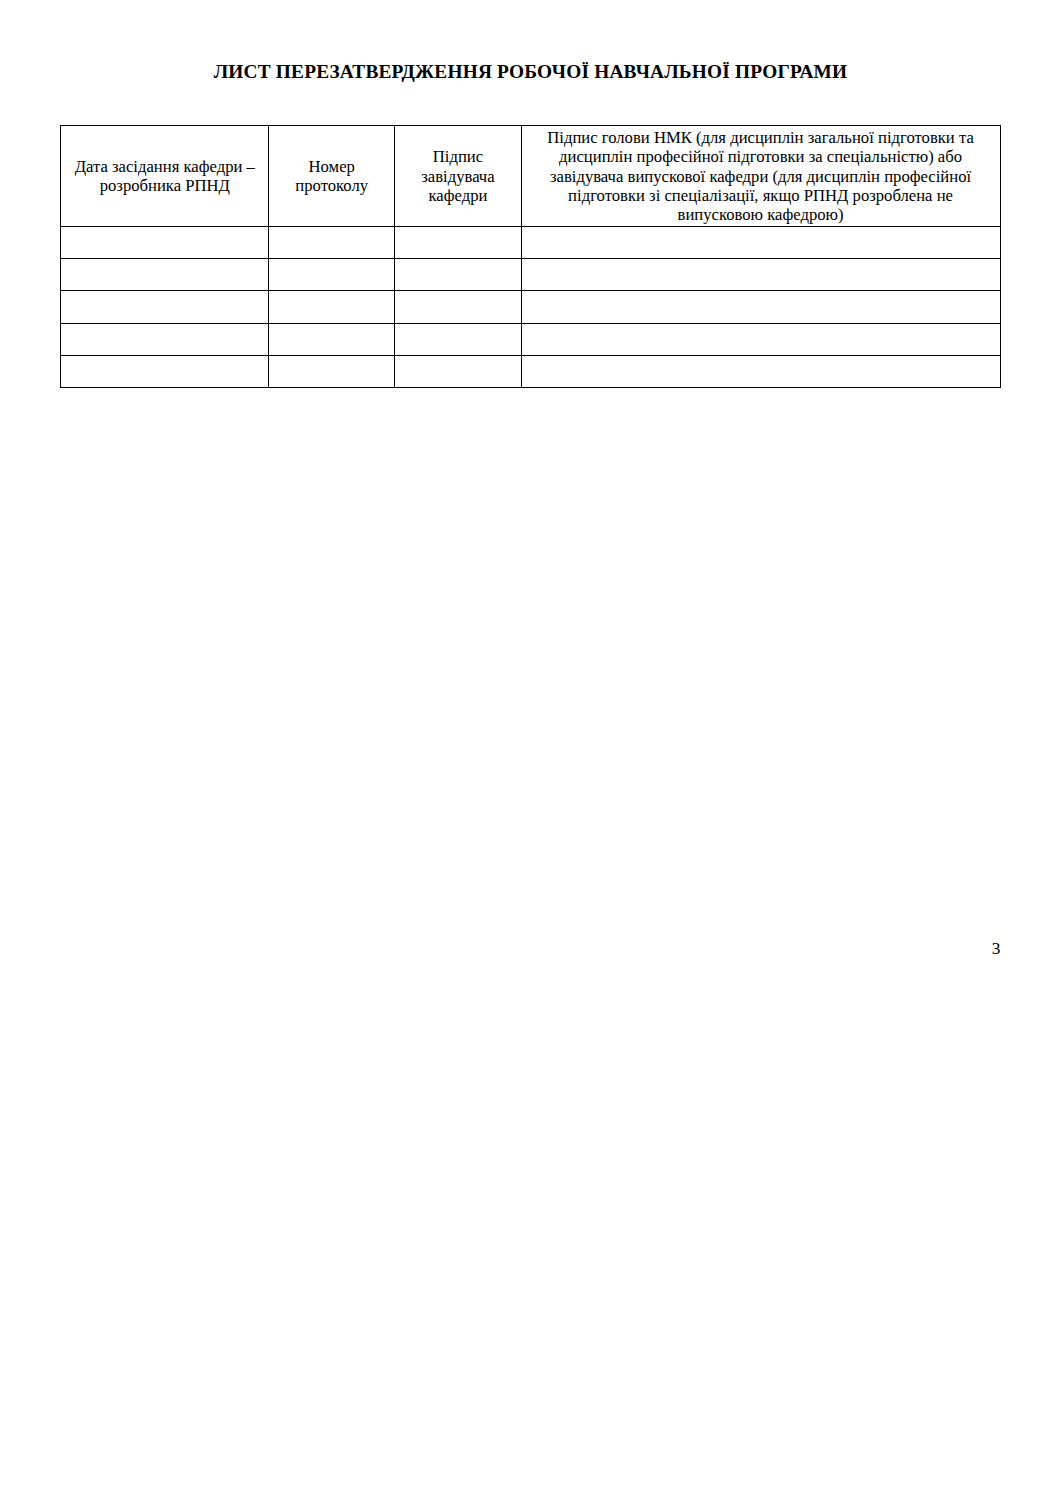ЛИСТ ПЕРЕЗАТВЕРДЖЕННЯ РОБОЧОЇ НАВЧАЛЬНОЇ ПРОГРАМИ
| Дата засідання кафедри – розробника РПНД | Номер протоколу | Підпис завідувача кафедри | Підпис голови НМК (для дисциплін загальної підготовки та дисциплін професійної підготовки за спеціальністю) або завідувача випускової кафедри (для дисциплін професійної підготовки зі спеціалізації, якщо РПНД розроблена не випусковою кафедрою) |
| --- | --- | --- | --- |
3